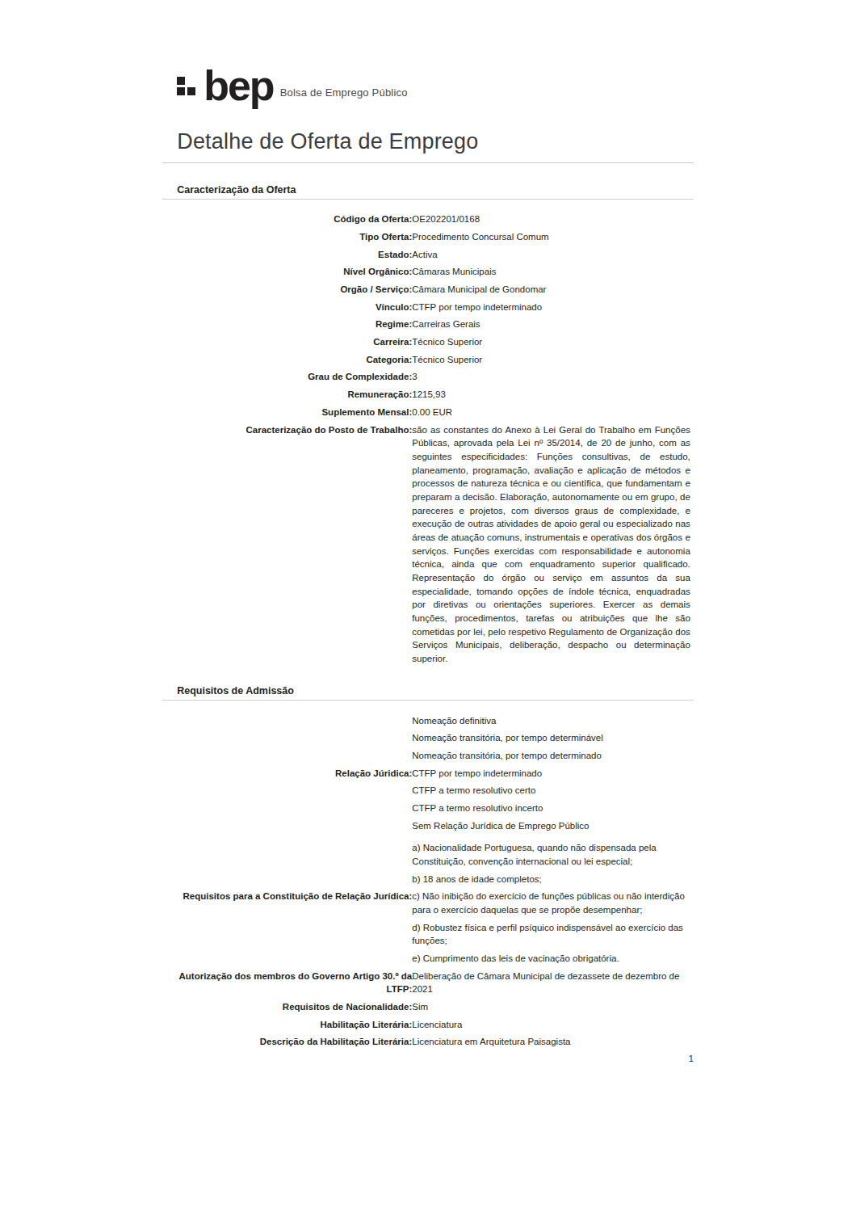bep
Bolsa de Emprego Público
Detalhe de Oferta de Emprego
Caracterização da Oferta
| Código da Oferta: | OE202201/0168 |
| Tipo Oferta: | Procedimento Concursal Comum |
| Estado: | Activa |
| Nível Orgânico: | Câmaras Municipais |
| Orgão / Serviço: | Câmara Municipal de Gondomar |
| Vínculo: | CTFP por tempo indeterminado |
| Regime: | Carreiras Gerais |
| Carreira: | Técnico Superior |
| Categoria: | Técnico Superior |
| Grau de Complexidade: | 3 |
| Remuneração: | 1215,93 |
| Suplemento Mensal: | 0.00 EUR |
| Caracterização do Posto de Trabalho: | são as constantes do Anexo à Lei Geral do Trabalho em Funções Públicas, aprovada pela Lei nº 35/2014, de 20 de junho, com as seguintes especificidades: Funções consultivas, de estudo, planeamento, programação, avaliação e aplicação de métodos e processos de natureza técnica e ou científica, que fundamentam e preparam a decisão. Elaboração, autonomamente ou em grupo, de pareceres e projetos, com diversos graus de complexidade, e execução de outras atividades de apoio geral ou especializado nas áreas de atuação comuns, instrumentais e operativas dos órgãos e serviços. Funções exercidas com responsabilidade e autonomia técnica, ainda que com enquadramento superior qualificado. Representação do órgão ou serviço em assuntos da sua especialidade, tomando opções de índole técnica, enquadradas por diretivas ou orientações superiores. Exercer as demais funções, procedimentos, tarefas ou atribuições que lhe são cometidas por lei, pelo respetivo Regulamento de Organização dos Serviços Municipais, deliberação, despacho ou determinação superior. |
Requisitos de Admissão
| | Nomeação definitiva |
| | Nomeação transitória, por tempo determinável |
| | Nomeação transitória, por tempo determinado |
| Relação Júridica: | CTFP por tempo indeterminado |
| | CTFP a termo resolutivo certo |
| | CTFP a termo resolutivo incerto |
| | Sem Relação Jurídica de Emprego Público |
| | a) Nacionalidade Portuguesa, quando não dispensada pela Constituição, convenção internacional ou lei especial; |
| | b) 18 anos de idade completos; |
| Requisitos para a Constituição de Relação Jurídica: | c) Não inibição do exercício de funções públicas ou não interdição para o exercício daquelas que se propõe desempenhar; |
| | d) Robustez física e perfil psíquico indispensável ao exercício das funções; |
| | e) Cumprimento das leis de vacinação obrigatória. |
| Autorização dos membros do Governo Artigo 30.º da LTFP: | Deliberação de Câmara Municipal de dezassete de dezembro de 2021 |
| Requisitos de Nacionalidade: | Sim |
| Habilitação Literária: | Licenciatura |
| Descrição da Habilitação Literária: | Licenciatura em Arquitetura Paisagista |
1